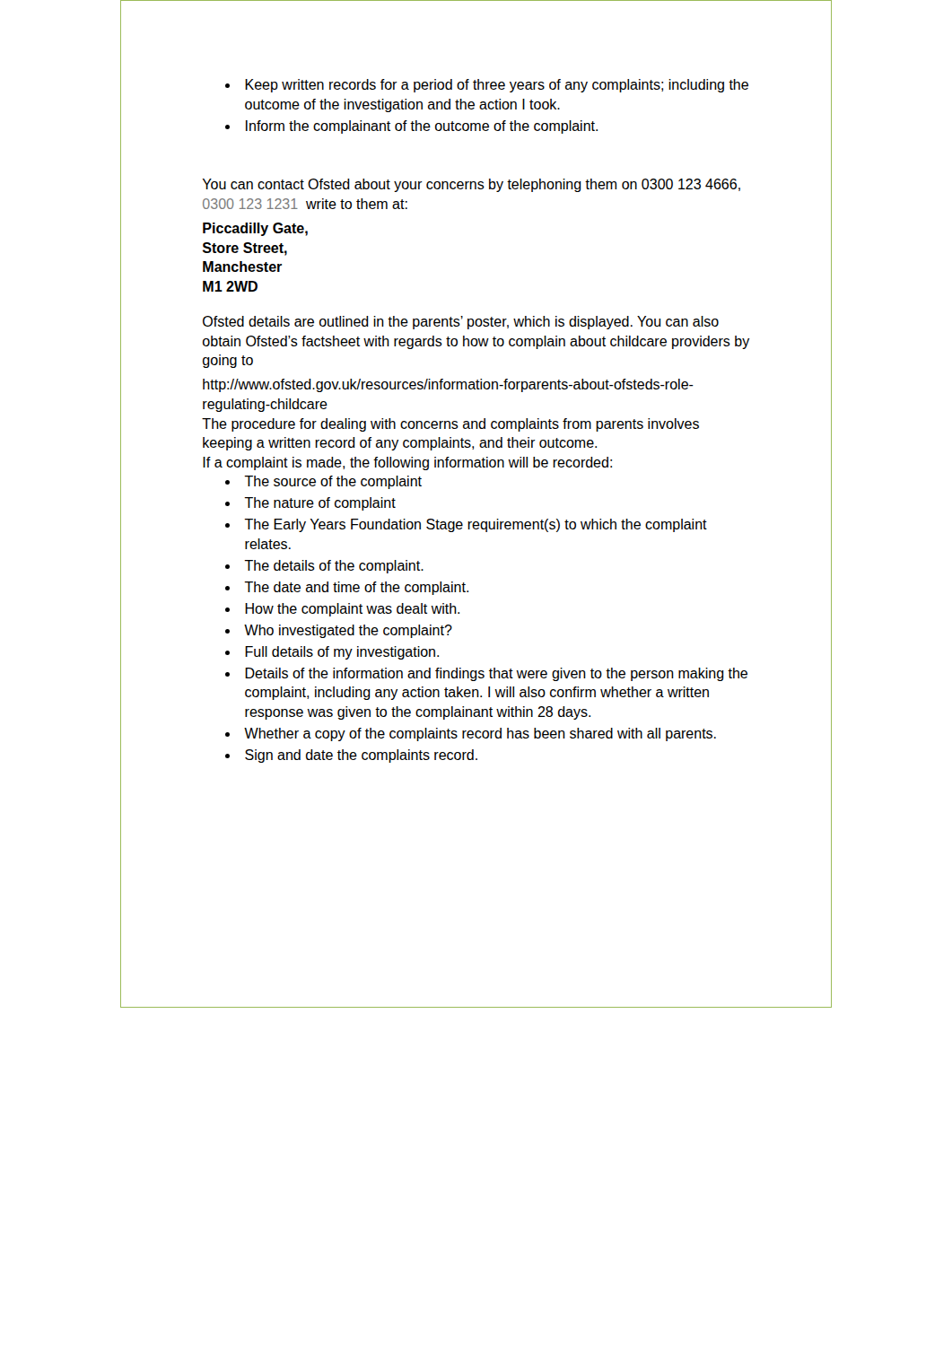Keep written records for a period of three years of any complaints; including the outcome of the investigation and the action I took.
Inform the complainant of the outcome of the complaint.
You can contact Ofsted about your concerns by telephoning them on 0300 123 4666, 0300 123 1231 write to them at:
Piccadilly Gate,
Store Street,
Manchester
M1 2WD
Ofsted details are outlined in the parents’ poster, which is displayed. You can also obtain Ofsted’s factsheet with regards to how to complain about childcare providers by going to
http://www.ofsted.gov.uk/resources/information-forparents-about-ofsteds-role-regulating-childcare
The procedure for dealing with concerns and complaints from parents involves keeping a written record of any complaints, and their outcome.
If a complaint is made, the following information will be recorded:
The source of the complaint
The nature of complaint
The Early Years Foundation Stage requirement(s) to which the complaint relates.
The details of the complaint.
The date and time of the complaint.
How the complaint was dealt with.
Who investigated the complaint?
Full details of my investigation.
Details of the information and findings that were given to the person making the complaint, including any action taken. I will also confirm whether a written response was given to the complainant within 28 days.
Whether a copy of the complaints record has been shared with all parents.
Sign and date the complaints record.